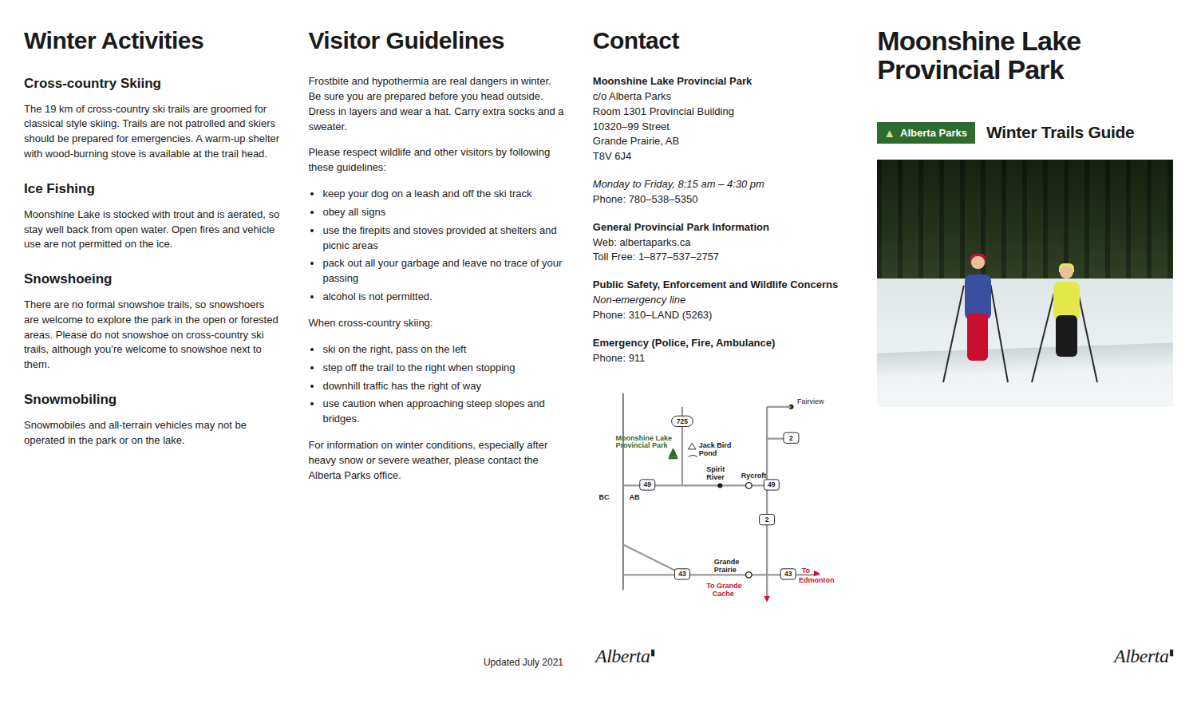Winter Activities
Cross-country Skiing
The 19 km of cross-country ski trails are groomed for classical style skiing. Trails are not patrolled and skiers should be prepared for emergencies. A warm-up shelter with wood-burning stove is available at the trail head.
Ice Fishing
Moonshine Lake is stocked with trout and is aerated, so stay well back from open water. Open fires and vehicle use are not permitted on the ice.
Snowshoeing
There are no formal snowshoe trails, so snowshoers are welcome to explore the park in the open or forested areas. Please do not snowshoe on cross-country ski trails, although you’re welcome to snowshoe next to them.
Snowmobiling
Snowmobiles and all-terrain vehicles may not be operated in the park or on the lake.
Visitor Guidelines
Frostbite and hypothermia are real dangers in winter. Be sure you are prepared before you head outside. Dress in layers and wear a hat. Carry extra socks and a sweater.
Please respect wildlife and other visitors by following these guidelines:
keep your dog on a leash and off the ski track
obey all signs
use the firepits and stoves provided at shelters and picnic areas
pack out all your garbage and leave no trace of your passing
alcohol is not permitted.
When cross-country skiing:
ski on the right, pass on the left
step off the trail to the right when stopping
downhill traffic has the right of way
use caution when approaching steep slopes and bridges.
For information on winter conditions, especially after heavy snow or severe weather, please contact the Alberta Parks office.
Contact
Moonshine Lake Provincial Park c/o Alberta Parks
Room 1301 Provincial Building
10320–99 Street
Grande Prairie, AB
T8V 6J4
Monday to Friday, 8:15 am – 4:30 pm Phone: 780–538–5350
General Provincial Park Information Web: albertaparks.ca
Toll Free: 1–877–537–2757
Public Safety, Enforcement and Wildlife Concerns Non-emergency line Phone: 310–LAND (5263)
Emergency (Police, Fire, Ambulance) Phone: 911
BC AB Fairview 725 Moonshine Lake Provincial Park Jack Bird Pond 2 Spirit River Rycroft 49 49 2 Grande Prairie 43 43 To Edmonton To Grande Cache
Moonshine Lake
Provincial Park
▲Alberta Parks Winter Trails Guide
Updated July 2021 Alberta▮
Alberta▮